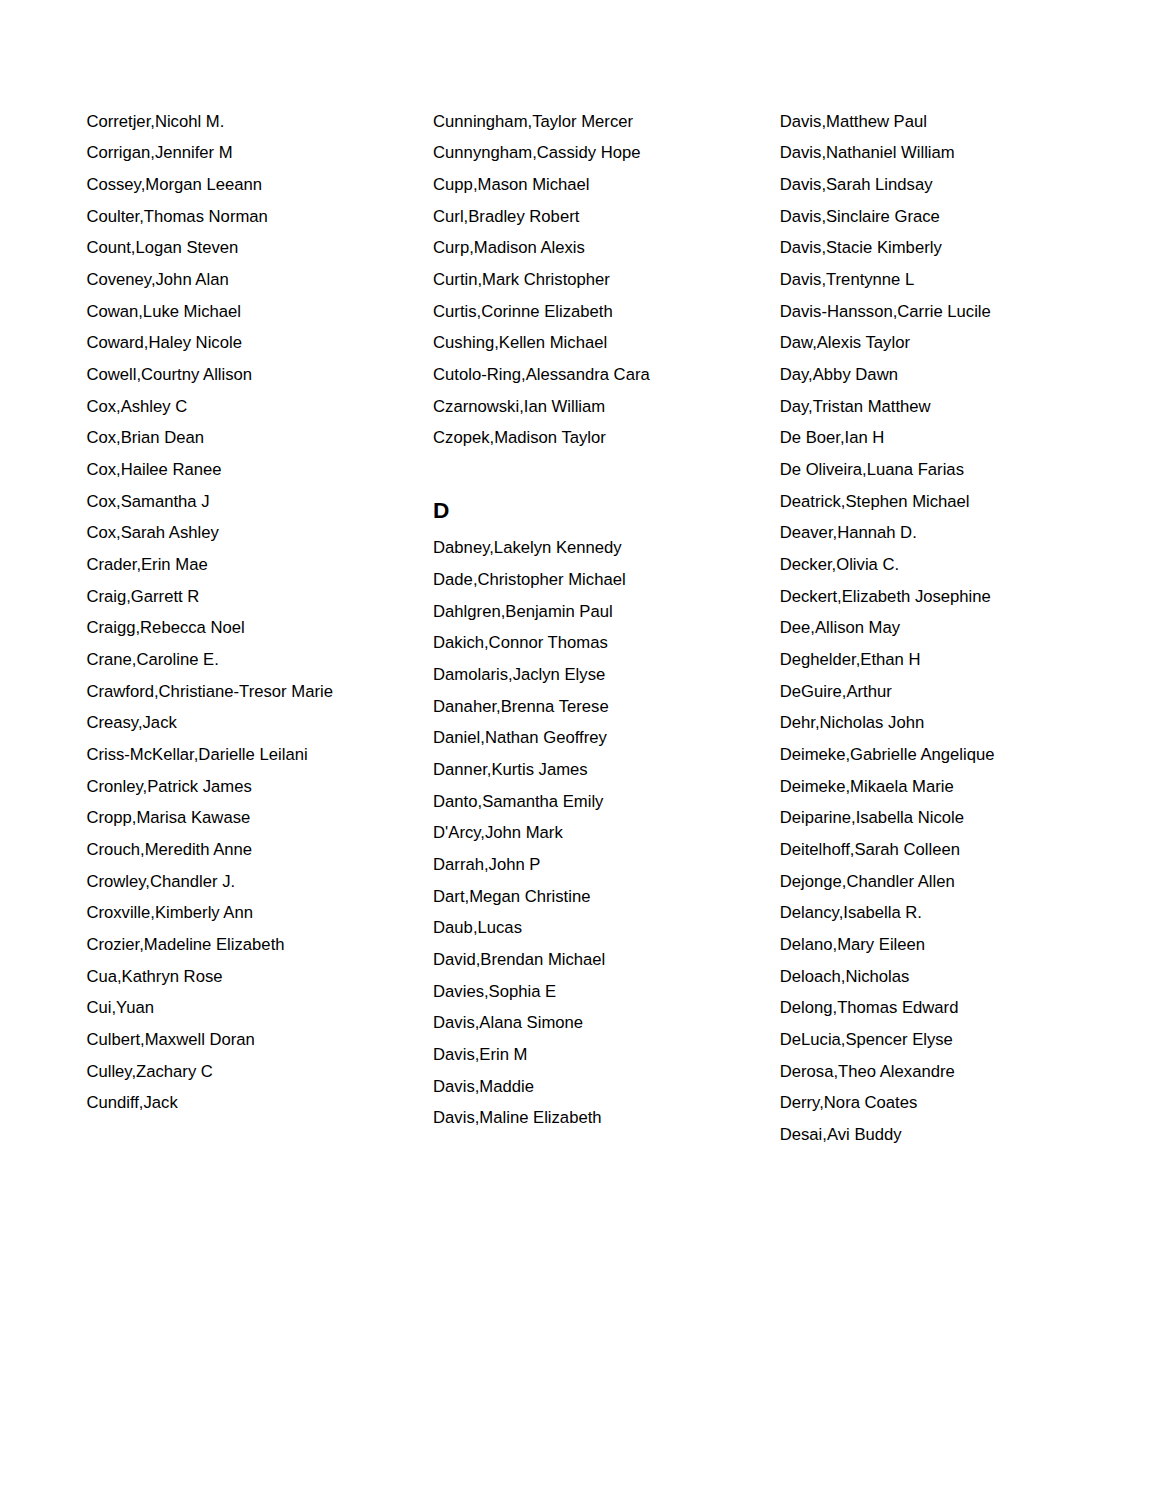Corretjer,Nicohl M.
Corrigan,Jennifer M
Cossey,Morgan Leeann
Coulter,Thomas Norman
Count,Logan Steven
Coveney,John Alan
Cowan,Luke Michael
Coward,Haley Nicole
Cowell,Courtny Allison
Cox,Ashley C
Cox,Brian Dean
Cox,Hailee Ranee
Cox,Samantha J
Cox,Sarah Ashley
Crader,Erin Mae
Craig,Garrett R
Craigg,Rebecca Noel
Crane,Caroline E.
Crawford,Christiane-Tresor Marie
Creasy,Jack
Criss-McKellar,Darielle Leilani
Cronley,Patrick James
Cropp,Marisa Kawase
Crouch,Meredith Anne
Crowley,Chandler J.
Croxville,Kimberly Ann
Crozier,Madeline Elizabeth
Cua,Kathryn Rose
Cui,Yuan
Culbert,Maxwell Doran
Culley,Zachary C
Cundiff,Jack
Cunningham,Taylor Mercer
Cunnyngham,Cassidy Hope
Cupp,Mason Michael
Curl,Bradley Robert
Curp,Madison Alexis
Curtin,Mark Christopher
Curtis,Corinne Elizabeth
Cushing,Kellen Michael
Cutolo-Ring,Alessandra Cara
Czarnowski,Ian William
Czopek,Madison Taylor
D
Dabney,Lakelyn Kennedy
Dade,Christopher Michael
Dahlgren,Benjamin Paul
Dakich,Connor Thomas
Damolaris,Jaclyn Elyse
Danaher,Brenna Terese
Daniel,Nathan Geoffrey
Danner,Kurtis James
Danto,Samantha Emily
D'Arcy,John Mark
Darrah,John P
Dart,Megan Christine
Daub,Lucas
David,Brendan Michael
Davies,Sophia E
Davis,Alana Simone
Davis,Erin M
Davis,Maddie
Davis,Maline Elizabeth
Davis,Matthew Paul
Davis,Nathaniel William
Davis,Sarah Lindsay
Davis,Sinclaire Grace
Davis,Stacie Kimberly
Davis,Trentynne L
Davis-Hansson,Carrie Lucile
Daw,Alexis Taylor
Day,Abby Dawn
Day,Tristan Matthew
De Boer,Ian H
De Oliveira,Luana Farias
Deatrick,Stephen Michael
Deaver,Hannah D.
Decker,Olivia C.
Deckert,Elizabeth Josephine
Dee,Allison May
Deghelder,Ethan H
DeGuire,Arthur
Dehr,Nicholas John
Deimeke,Gabrielle Angelique
Deimeke,Mikaela Marie
Deiparine,Isabella Nicole
Deitelhoff,Sarah Colleen
Dejonge,Chandler Allen
Delancy,Isabella R.
Delano,Mary Eileen
Deloach,Nicholas
Delong,Thomas Edward
DeLucia,Spencer Elyse
Derosa,Theo Alexandre
Derry,Nora Coates
Desai,Avi Buddy